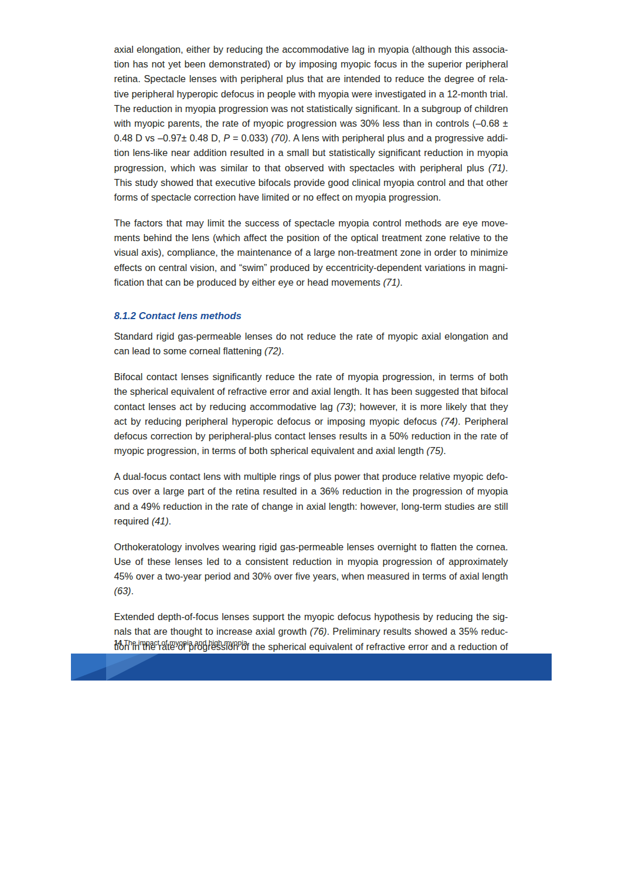axial elongation, either by reducing the accommodative lag in myopia (although this association has not yet been demonstrated) or by imposing myopic focus in the superior peripheral retina. Spectacle lenses with peripheral plus that are intended to reduce the degree of relative peripheral hyperopic defocus in people with myopia were investigated in a 12-month trial. The reduction in myopia progression was not statistically significant. In a subgroup of children with myopic parents, the rate of myopic progression was 30% less than in controls (–0.68 ± 0.48 D vs –0.97± 0.48 D, P = 0.033) (70). A lens with peripheral plus and a progressive addition lens-like near addition resulted in a small but statistically significant reduction in myopia progression, which was similar to that observed with spectacles with peripheral plus (71). This study showed that executive bifocals provide good clinical myopia control and that other forms of spectacle correction have limited or no effect on myopia progression.
The factors that may limit the success of spectacle myopia control methods are eye movements behind the lens (which affect the position of the optical treatment zone relative to the visual axis), compliance, the maintenance of a large non-treatment zone in order to minimize effects on central vision, and “swim” produced by eccentricity-dependent variations in magnification that can be produced by either eye or head movements (71).
8.1.2 Contact lens methods
Standard rigid gas-permeable lenses do not reduce the rate of myopic axial elongation and can lead to some corneal flattening (72).
Bifocal contact lenses significantly reduce the rate of myopia progression, in terms of both the spherical equivalent of refractive error and axial length. It has been suggested that bifocal contact lenses act by reducing accommodative lag (73); however, it is more likely that they act by reducing peripheral hyperopic defocus or imposing myopic defocus (74). Peripheral defocus correction by peripheral-plus contact lenses results in a 50% reduction in the rate of myopic progression, in terms of both spherical equivalent and axial length (75).
A dual-focus contact lens with multiple rings of plus power that produce relative myopic defocus over a large part of the retina resulted in a 36% reduction in the progression of myopia and a 49% reduction in the rate of change in axial length: however, long-term studies are still required (41).
Orthokeratology involves wearing rigid gas-permeable lenses overnight to flatten the cornea. Use of these lenses led to a consistent reduction in myopia progression of approximately 45% over a two-year period and 30% over five years, when measured in terms of axial length (63).
Extended depth-of-focus lenses support the myopic defocus hypothesis by reducing the signals that are thought to increase axial growth (76). Preliminary results showed a 35% reduction in the rate of progression of the spherical equivalent of refractive error and a reduction of up to 45% in the rate of progression in axial length.
14 The impact of myopia and high myopia